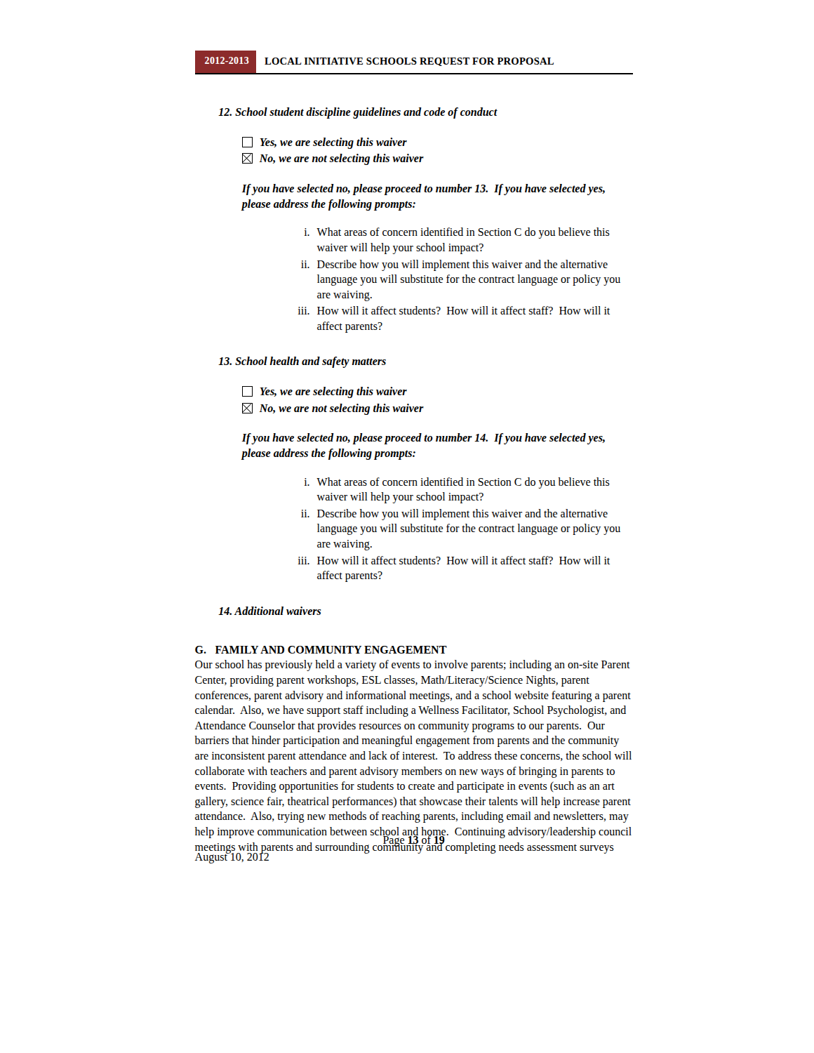2012-2013
LOCAL INITIATIVE SCHOOLS REQUEST FOR PROPOSAL
12. School student discipline guidelines and code of conduct
Yes, we are selecting this waiver
No, we are not selecting this waiver
If you have selected no, please proceed to number 13. If you have selected yes, please address the following prompts:
What areas of concern identified in Section C do you believe this waiver will help your school impact?
Describe how you will implement this waiver and the alternative language you will substitute for the contract language or policy you are waiving.
How will it affect students? How will it affect staff? How will it affect parents?
13. School health and safety matters
Yes, we are selecting this waiver
No, we are not selecting this waiver
If you have selected no, please proceed to number 14. If you have selected yes, please address the following prompts:
What areas of concern identified in Section C do you believe this waiver will help your school impact?
Describe how you will implement this waiver and the alternative language you will substitute for the contract language or policy you are waiving.
How will it affect students? How will it affect staff? How will it affect parents?
14. Additional waivers
G. FAMILY AND COMMUNITY ENGAGEMENT
Our school has previously held a variety of events to involve parents; including an on-site Parent Center, providing parent workshops, ESL classes, Math/Literacy/Science Nights, parent conferences, parent advisory and informational meetings, and a school website featuring a parent calendar. Also, we have support staff including a Wellness Facilitator, School Psychologist, and Attendance Counselor that provides resources on community programs to our parents. Our barriers that hinder participation and meaningful engagement from parents and the community are inconsistent parent attendance and lack of interest. To address these concerns, the school will collaborate with teachers and parent advisory members on new ways of bringing in parents to events. Providing opportunities for students to create and participate in events (such as an art gallery, science fair, theatrical performances) that showcase their talents will help increase parent attendance. Also, trying new methods of reaching parents, including email and newsletters, may help improve communication between school and home. Continuing advisory/leadership council meetings with parents and surrounding community and completing needs assessment surveys
Page 13 of 19
August 10, 2012